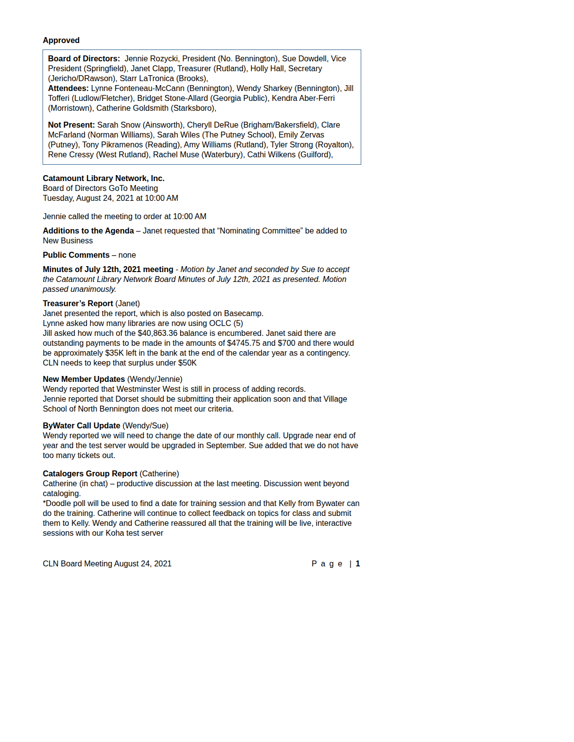Approved
Board of Directors: Jennie Rozycki, President (No. Bennington), Sue Dowdell, Vice President (Springfield), Janet Clapp, Treasurer (Rutland), Holly Hall, Secretary (Jericho/DRawson), Starr LaTronica (Brooks),
Attendees: Lynne Fonteneau-McCann (Bennington), Wendy Sharkey (Bennington), Jill Tofferi (Ludlow/Fletcher), Bridget Stone-Allard (Georgia Public), Kendra Aber-Ferri (Morristown), Catherine Goldsmith (Starksboro),
Not Present: Sarah Snow (Ainsworth), Cheryll DeRue (Brigham/Bakersfield), Clare McFarland (Norman Williams), Sarah Wiles (The Putney School), Emily Zervas (Putney), Tony Pikramenos (Reading), Amy Williams (Rutland), Tyler Strong (Royalton), Rene Cressy (West Rutland), Rachel Muse (Waterbury), Cathi Wilkens (Guilford),
Catamount Library Network, Inc.
Board of Directors GoTo Meeting
Tuesday, August 24, 2021 at 10:00 AM
Jennie called the meeting to order at 10:00 AM
Additions to the Agenda – Janet requested that “Nominating Committee” be added to New Business
Public Comments – none
Minutes of July 12th, 2021 meeting - Motion by Janet and seconded by Sue to accept the Catamount Library Network Board Minutes of July 12th, 2021 as presented. Motion passed unanimously.
Treasurer’s Report (Janet)
Janet presented the report, which is also posted on Basecamp.
Lynne asked how many libraries are now using OCLC (5)
Jill asked how much of the $40,863.36 balance is encumbered. Janet said there are outstanding payments to be made in the amounts of $4745.75 and $700 and there would be approximately $35K left in the bank at the end of the calendar year as a contingency. CLN needs to keep that surplus under $50K
New Member Updates (Wendy/Jennie)
Wendy reported that Westminster West is still in process of adding records.
Jennie reported that Dorset should be submitting their application soon and that Village School of North Bennington does not meet our criteria.
ByWater Call Update (Wendy/Sue)
Wendy reported we will need to change the date of our monthly call. Upgrade near end of year and the test server would be upgraded in September. Sue added that we do not have too many tickets out.
Catalogers Group Report (Catherine)
Catherine (in chat) – productive discussion at the last meeting. Discussion went beyond cataloging.
*Doodle poll will be used to find a date for training session and that Kelly from Bywater can do the training. Catherine will continue to collect feedback on topics for class and submit them to Kelly. Wendy and Catherine reassured all that the training will be live, interactive sessions with our Koha test server
CLN Board Meeting August 24, 2021 P a g e | 1